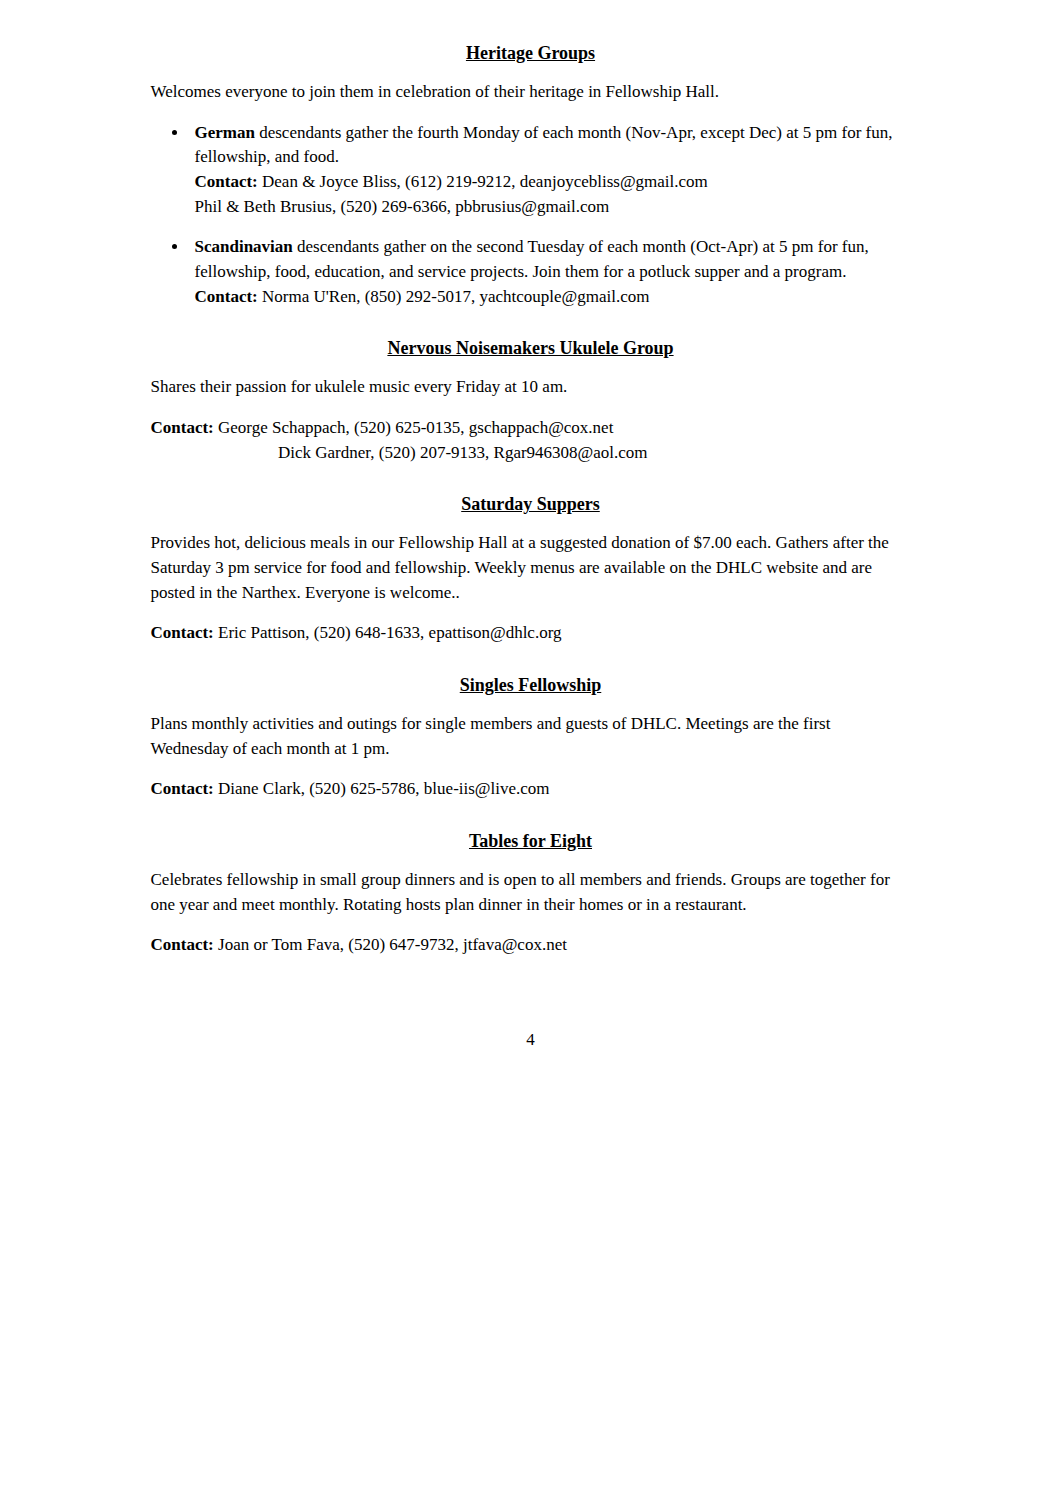Heritage Groups
Welcomes everyone to join them in celebration of their heritage in Fellowship Hall.
German descendants gather the fourth Monday of each month (Nov-Apr, except Dec) at 5 pm for fun, fellowship, and food.
Contact: Dean & Joyce Bliss, (612) 219-9212, deanjoycebliss@gmail.com
Phil & Beth Brusius, (520) 269-6366, pbbrusius@gmail.com
Scandinavian descendants gather on the second Tuesday of each month (Oct-Apr) at 5 pm for fun, fellowship, food, education, and service projects. Join them for a potluck supper and a program.
Contact: Norma U'Ren, (850) 292-5017, yachtcouple@gmail.com
Nervous Noisemakers Ukulele Group
Shares their passion for ukulele music every Friday at 10 am.
Contact: George Schappach, (520) 625-0135, gschappach@cox.net
Dick Gardner, (520) 207-9133, Rgar946308@aol.com
Saturday Suppers
Provides hot, delicious meals in our Fellowship Hall at a suggested donation of $7.00 each. Gathers after the Saturday 3 pm service for food and fellowship. Weekly menus are available on the DHLC website and are posted in the Narthex. Everyone is welcome..
Contact: Eric Pattison, (520) 648-1633, epattison@dhlc.org
Singles Fellowship
Plans monthly activities and outings for single members and guests of DHLC. Meetings are the first Wednesday of each month at 1 pm.
Contact: Diane Clark, (520) 625-5786, blue-iis@live.com
Tables for Eight
Celebrates fellowship in small group dinners and is open to all members and friends. Groups are together for one year and meet monthly. Rotating hosts plan dinner in their homes or in a restaurant.
Contact: Joan or Tom Fava, (520) 647-9732, jtfava@cox.net
4